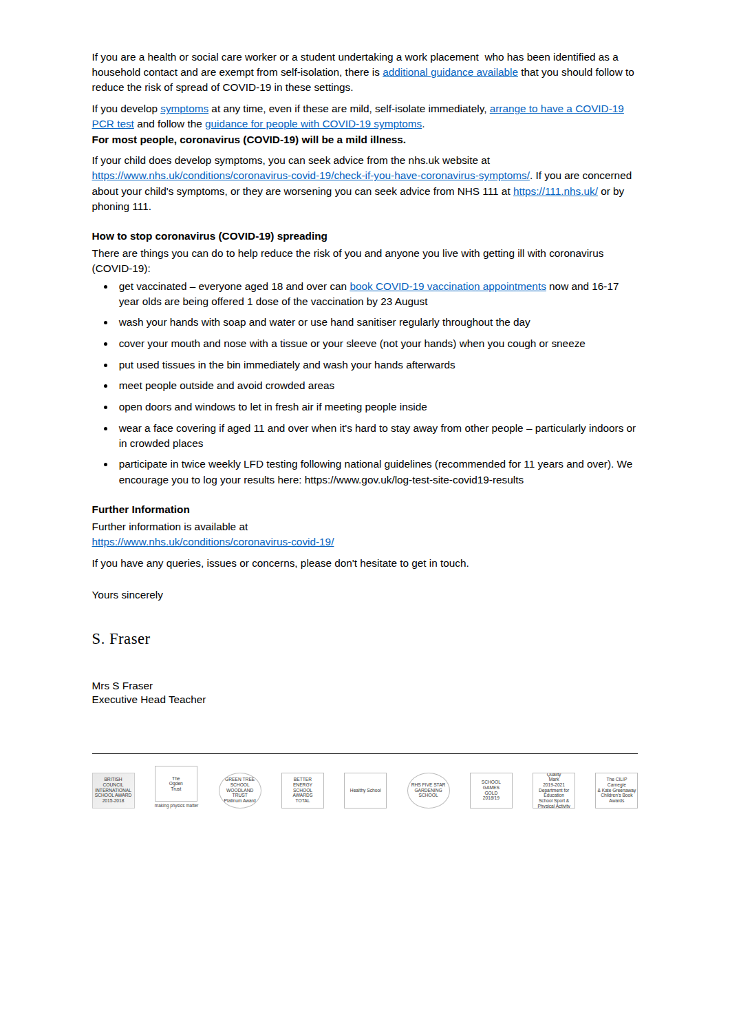If you are a health or social care worker or a student undertaking a work placement who has been identified as a household contact and are exempt from self-isolation, there is additional guidance available that you should follow to reduce the risk of spread of COVID-19 in these settings.
If you develop symptoms at any time, even if these are mild, self-isolate immediately, arrange to have a COVID-19 PCR test and follow the guidance for people with COVID-19 symptoms.
For most people, coronavirus (COVID-19) will be a mild illness.
If your child does develop symptoms, you can seek advice from the nhs.uk website at https://www.nhs.uk/conditions/coronavirus-covid-19/check-if-you-have-coronavirus-symptoms/. If you are concerned about your child's symptoms, or they are worsening you can seek advice from NHS 111 at https://111.nhs.uk/ or by phoning 111.
How to stop coronavirus (COVID-19) spreading
There are things you can do to help reduce the risk of you and anyone you live with getting ill with coronavirus (COVID-19):
get vaccinated – everyone aged 18 and over can book COVID-19 vaccination appointments now and 16-17 year olds are being offered 1 dose of the vaccination by 23 August
wash your hands with soap and water or use hand sanitiser regularly throughout the day
cover your mouth and nose with a tissue or your sleeve (not your hands) when you cough or sneeze
put used tissues in the bin immediately and wash your hands afterwards
meet people outside and avoid crowded areas
open doors and windows to let in fresh air if meeting people inside
wear a face covering if aged 11 and over when it's hard to stay away from other people – particularly indoors or in crowded places
participate in twice weekly LFD testing following national guidelines (recommended for 11 years and over). We encourage you to log your results here: https://www.gov.uk/log-test-site-covid19-results
Further Information
Further information is available at
https://www.nhs.uk/conditions/coronavirus-covid-19/
If you have any queries, issues or concerns, please don't hesitate to get in touch.
Yours sincerely
S. Fraser
Mrs S Fraser
Executive Head Teacher
BRITISH COUNCIL
INTERNATIONAL
SCHOOL AWARD
2015-2018
The
Ogden
Trust
making physics matter
GREEN TREE SCHOOL
WOODLAND TRUST
Platinum Award
BETTER ENERGY
SCHOOL AWARDS
TOTAL
Healthy School
RHS FIVE STAR
GARDENING
SCHOOL
SCHOOL
GAMES
GOLD
2018/19
Quality
Mark
2019-2021
Department for Education
School Sport &
Physical Activity
The CILIP Carnegie
& Kate Greenaway
Children's Book
Awards